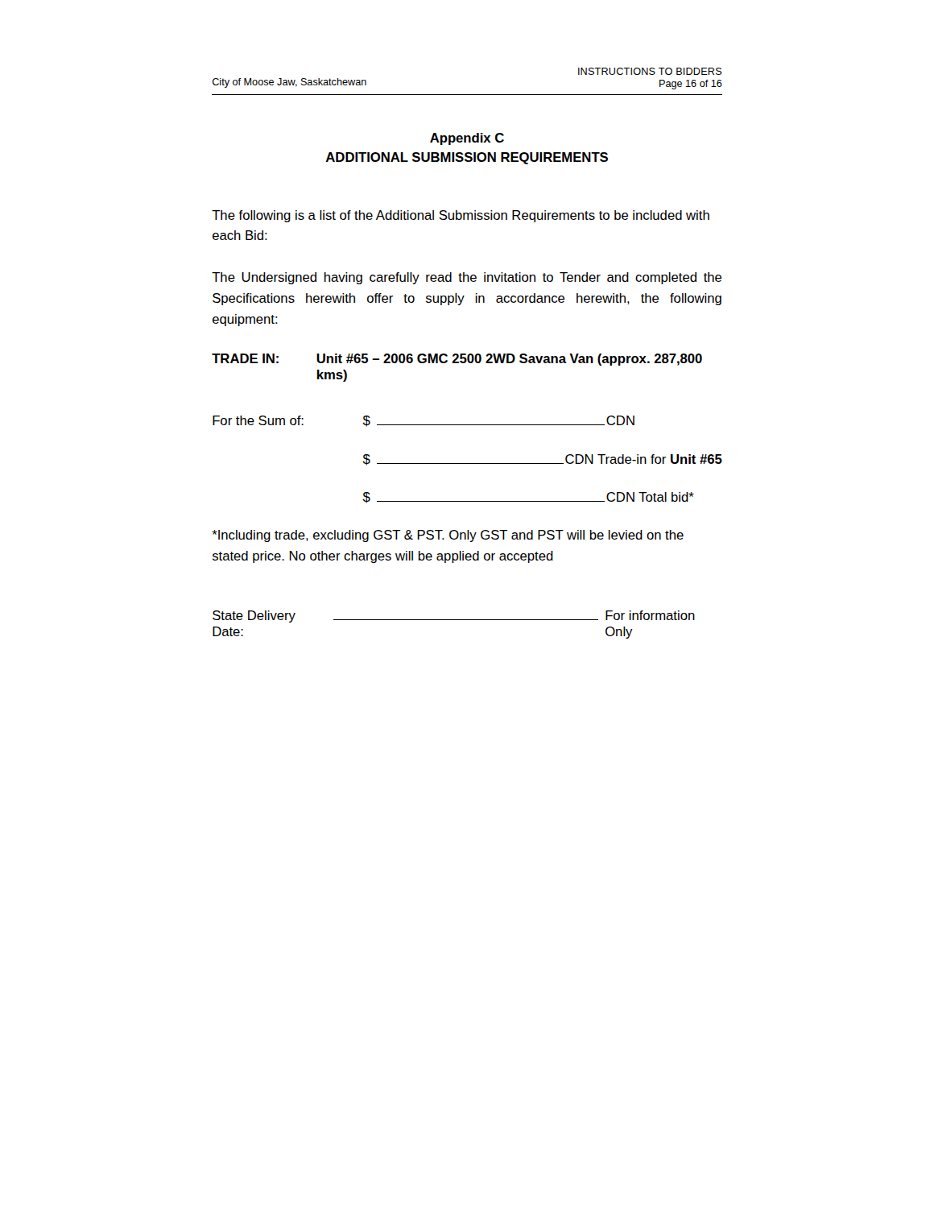City of Moose Jaw, Saskatchewan
INSTRUCTIONS TO BIDDERS
Page 16 of 16
Appendix C
ADDITIONAL SUBMISSION REQUIREMENTS
The following is a list of the Additional Submission Requirements to be included with each Bid:
The Undersigned having carefully read the invitation to Tender and completed the Specifications herewith offer to supply in accordance herewith, the following equipment:
TRADE IN: Unit #65 – 2006 GMC 2500 2WD Savana Van (approx. 287,800 kms)
For the Sum of: $ CDN
$ CDN Trade-in for Unit #65
$ CDN Total bid*
*Including trade, excluding GST & PST. Only GST and PST will be levied on the stated price. No other charges will be applied or accepted
State Delivery Date: For information Only